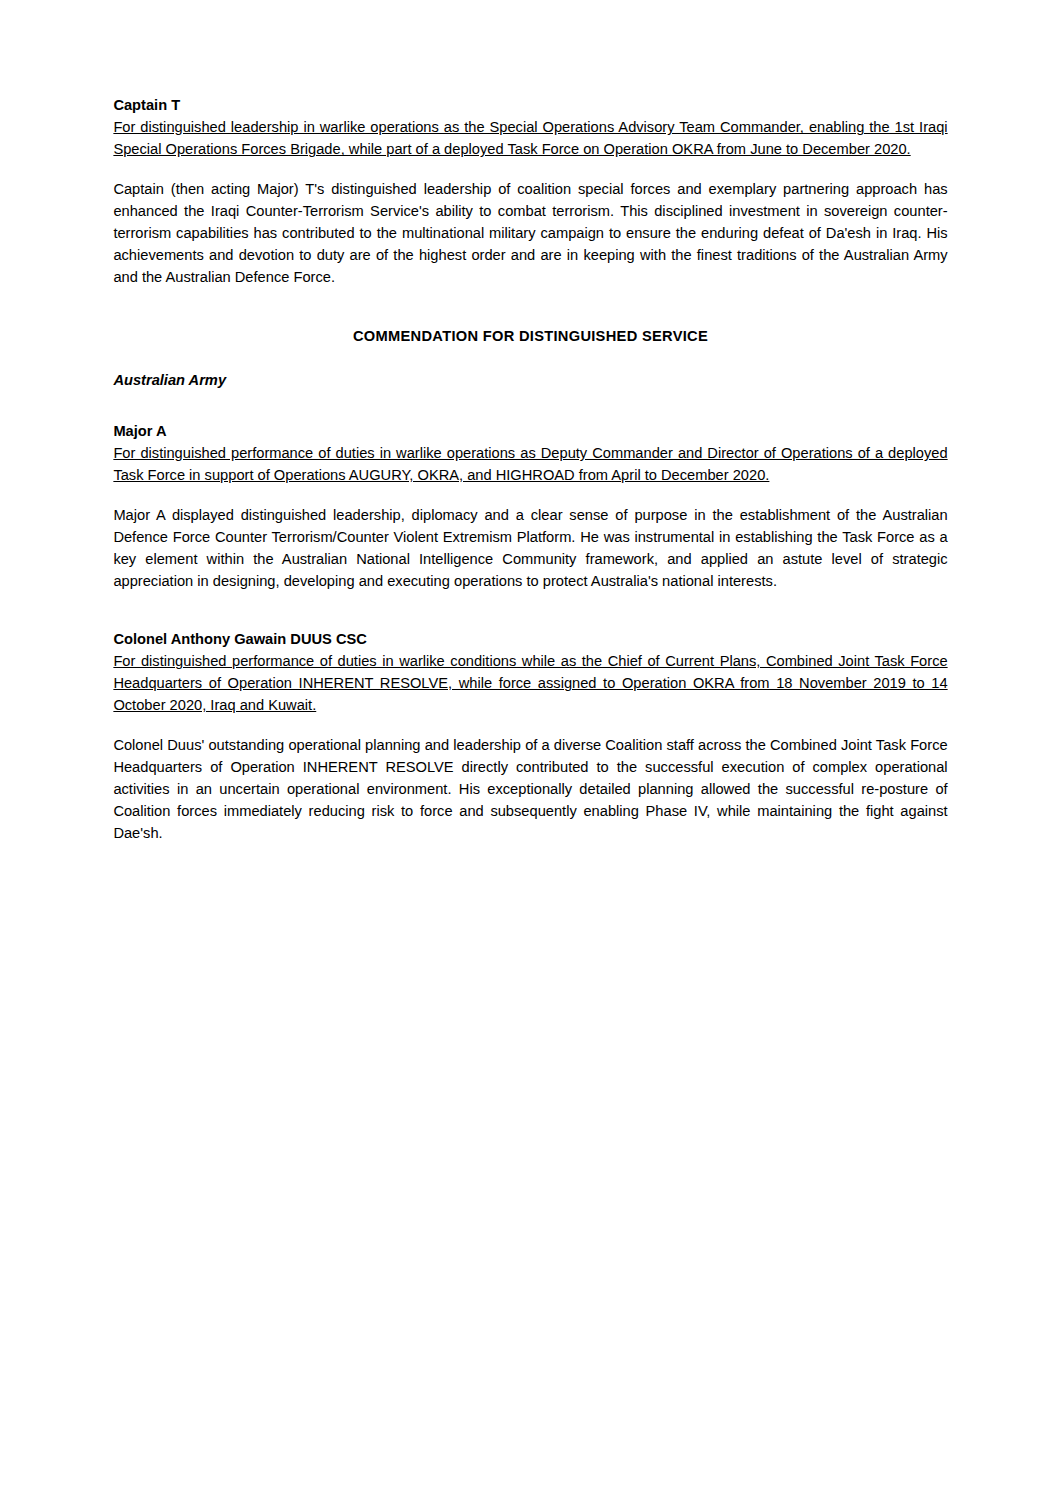Captain T
For distinguished leadership in warlike operations as the Special Operations Advisory Team Commander, enabling the 1st Iraqi Special Operations Forces Brigade, while part of a deployed Task Force on Operation OKRA from June to December 2020.
Captain (then acting Major) T's distinguished leadership of coalition special forces and exemplary partnering approach has enhanced the Iraqi Counter-Terrorism Service's ability to combat terrorism. This disciplined investment in sovereign counter-terrorism capabilities has contributed to the multinational military campaign to ensure the enduring defeat of Da'esh in Iraq. His achievements and devotion to duty are of the highest order and are in keeping with the finest traditions of the Australian Army and the Australian Defence Force.
COMMENDATION FOR DISTINGUISHED SERVICE
Australian Army
Major A
For distinguished performance of duties in warlike operations as Deputy Commander and Director of Operations of a deployed Task Force in support of Operations AUGURY, OKRA, and HIGHROAD from April to December 2020.
Major A displayed distinguished leadership, diplomacy and a clear sense of purpose in the establishment of the Australian Defence Force Counter Terrorism/Counter Violent Extremism Platform. He was instrumental in establishing the Task Force as a key element within the Australian National Intelligence Community framework, and applied an astute level of strategic appreciation in designing, developing and executing operations to protect Australia's national interests.
Colonel Anthony Gawain DUUS CSC
For distinguished performance of duties in warlike conditions while as the Chief of Current Plans, Combined Joint Task Force Headquarters of Operation INHERENT RESOLVE, while force assigned to Operation OKRA from 18 November 2019 to 14 October 2020, Iraq and Kuwait.
Colonel Duus' outstanding operational planning and leadership of a diverse Coalition staff across the Combined Joint Task Force Headquarters of Operation INHERENT RESOLVE directly contributed to the successful execution of complex operational activities in an uncertain operational environment. His exceptionally detailed planning allowed the successful re-posture of Coalition forces immediately reducing risk to force and subsequently enabling Phase IV, while maintaining the fight against Dae'sh.